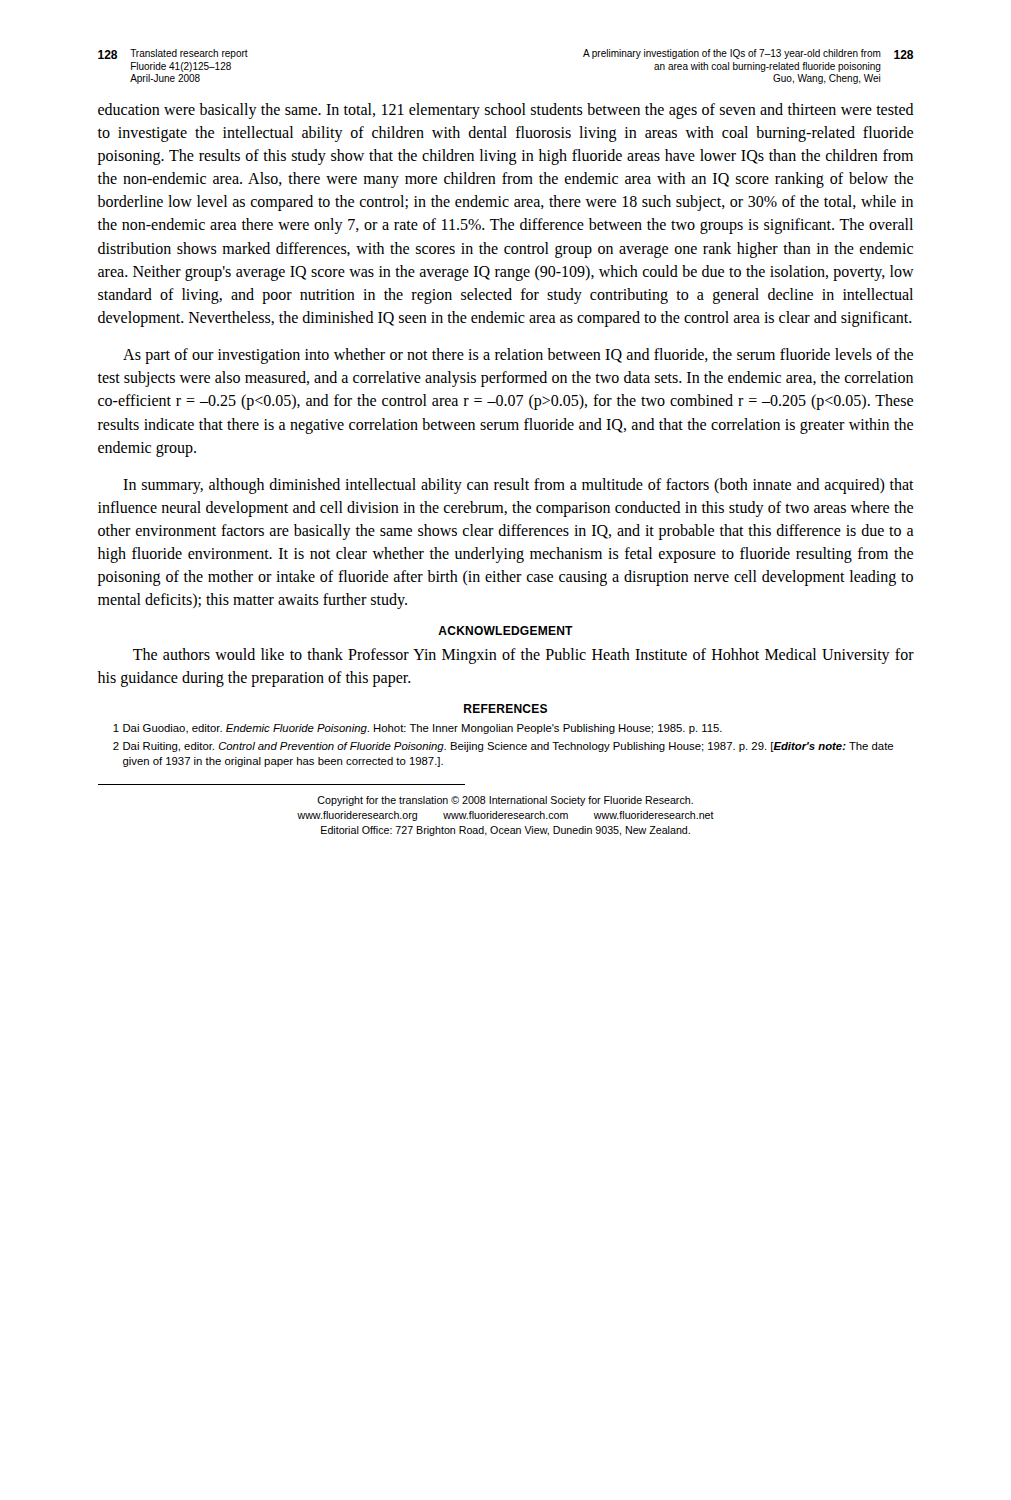| 128 | Translated research report Fluoride 41(2)125–128 April-June 2008 | A preliminary investigation of the IQs of 7–13 year-old children from an area with coal burning-related fluoride poisoning Guo, Wang, Cheng, Wei | 128 |
education were basically the same. In total, 121 elementary school students between the ages of seven and thirteen were tested to investigate the intellectual ability of children with dental fluorosis living in areas with coal burning-related fluoride poisoning. The results of this study show that the children living in high fluoride areas have lower IQs than the children from the non-endemic area. Also, there were many more children from the endemic area with an IQ score ranking of below the borderline low level as compared to the control; in the endemic area, there were 18 such subject, or 30% of the total, while in the non-endemic area there were only 7, or a rate of 11.5%. The difference between the two groups is significant. The overall distribution shows marked differences, with the scores in the control group on average one rank higher than in the endemic area. Neither group's average IQ score was in the average IQ range (90-109), which could be due to the isolation, poverty, low standard of living, and poor nutrition in the region selected for study contributing to a general decline in intellectual development. Nevertheless, the diminished IQ seen in the endemic area as compared to the control area is clear and significant.
As part of our investigation into whether or not there is a relation between IQ and fluoride, the serum fluoride levels of the test subjects were also measured, and a correlative analysis performed on the two data sets. In the endemic area, the correlation co-efficient r = –0.25 (p<0.05), and for the control area r = –0.07 (p>0.05), for the two combined r = –0.205 (p<0.05). These results indicate that there is a negative correlation between serum fluoride and IQ, and that the correlation is greater within the endemic group.
In summary, although diminished intellectual ability can result from a multitude of factors (both innate and acquired) that influence neural development and cell division in the cerebrum, the comparison conducted in this study of two areas where the other environment factors are basically the same shows clear differences in IQ, and it probable that this difference is due to a high fluoride environment. It is not clear whether the underlying mechanism is fetal exposure to fluoride resulting from the poisoning of the mother or intake of fluoride after birth (in either case causing a disruption nerve cell development leading to mental deficits); this matter awaits further study.
ACKNOWLEDGEMENT
The authors would like to thank Professor Yin Mingxin of the Public Heath Institute of Hohhot Medical University for his guidance during the preparation of this paper.
REFERENCES
Dai Guodiao, editor. Endemic Fluoride Poisoning. Hohot: The Inner Mongolian People's Publishing House; 1985. p. 115.
Dai Ruiting, editor. Control and Prevention of Fluoride Poisoning. Beijing Science and Technology Publishing House; 1987. p. 29. [Editor's note: The date given of 1937 in the original paper has been corrected to 1987.].
Copyright for the translation © 2008 International Society for Fluoride Research.
www.fluorideresearch.org www.fluorideresearch.com www.fluorideresearch.net
Editorial Office: 727 Brighton Road, Ocean View, Dunedin 9035, New Zealand.